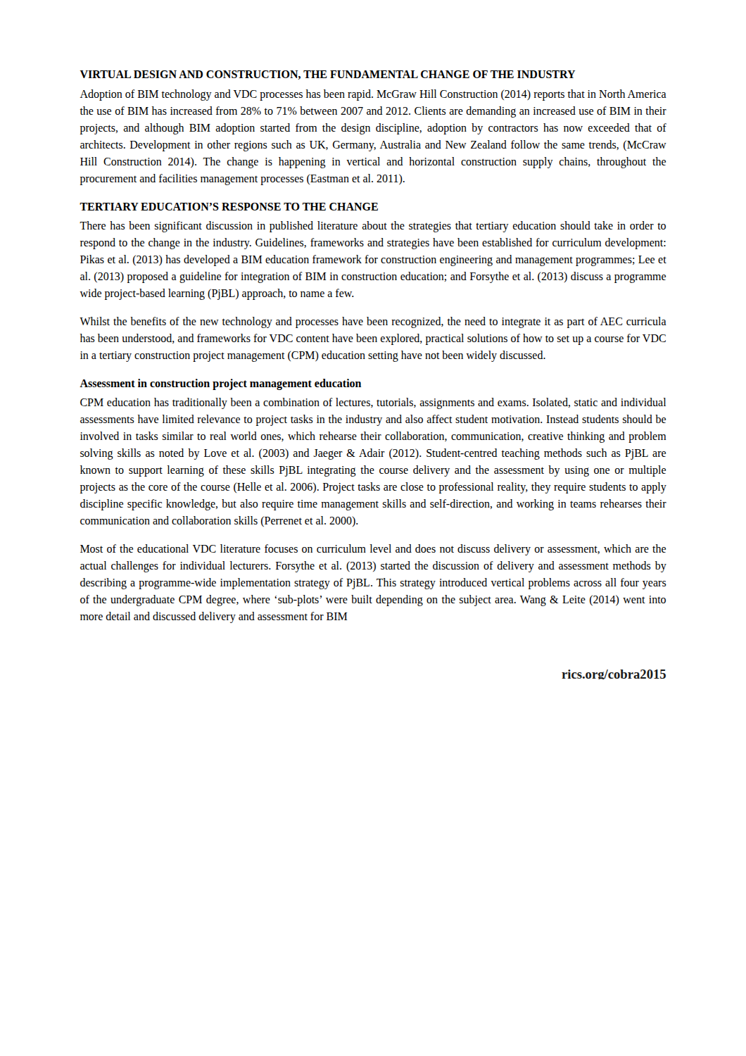Virtual Design and Construction, the Fundamental Change of the Industry
Adoption of BIM technology and VDC processes has been rapid. McGraw Hill Construction (2014) reports that in North America the use of BIM has increased from 28% to 71% between 2007 and 2012. Clients are demanding an increased use of BIM in their projects, and although BIM adoption started from the design discipline, adoption by contractors has now exceeded that of architects. Development in other regions such as UK, Germany, Australia and New Zealand follow the same trends, (McCraw Hill Construction 2014). The change is happening in vertical and horizontal construction supply chains, throughout the procurement and facilities management processes (Eastman et al. 2011).
Tertiary Education’s Response to the Change
There has been significant discussion in published literature about the strategies that tertiary education should take in order to respond to the change in the industry. Guidelines, frameworks and strategies have been established for curriculum development: Pikas et al. (2013) has developed a BIM education framework for construction engineering and management programmes; Lee et al. (2013) proposed a guideline for integration of BIM in construction education; and Forsythe et al. (2013) discuss a programme wide project-based learning (PjBL) approach, to name a few.
Whilst the benefits of the new technology and processes have been recognized, the need to integrate it as part of AEC curricula has been understood, and frameworks for VDC content have been explored, practical solutions of how to set up a course for VDC in a tertiary construction project management (CPM) education setting have not been widely discussed.
Assessment in construction project management education
CPM education has traditionally been a combination of lectures, tutorials, assignments and exams. Isolated, static and individual assessments have limited relevance to project tasks in the industry and also affect student motivation. Instead students should be involved in tasks similar to real world ones, which rehearse their collaboration, communication, creative thinking and problem solving skills as noted by Love et al. (2003) and Jaeger & Adair (2012). Student-centred teaching methods such as PjBL are known to support learning of these skills PjBL integrating the course delivery and the assessment by using one or multiple projects as the core of the course (Helle et al. 2006). Project tasks are close to professional reality, they require students to apply discipline specific knowledge, but also require time management skills and self-direction, and working in teams rehearses their communication and collaboration skills (Perrenet et al. 2000).
Most of the educational VDC literature focuses on curriculum level and does not discuss delivery or assessment, which are the actual challenges for individual lecturers. Forsythe et al. (2013) started the discussion of delivery and assessment methods by describing a programme-wide implementation strategy of PjBL. This strategy introduced vertical problems across all four years of the undergraduate CPM degree, where ‘sub-plots’ were built depending on the subject area. Wang & Leite (2014) went into more detail and discussed delivery and assessment for BIM
rics.org/cobra2015